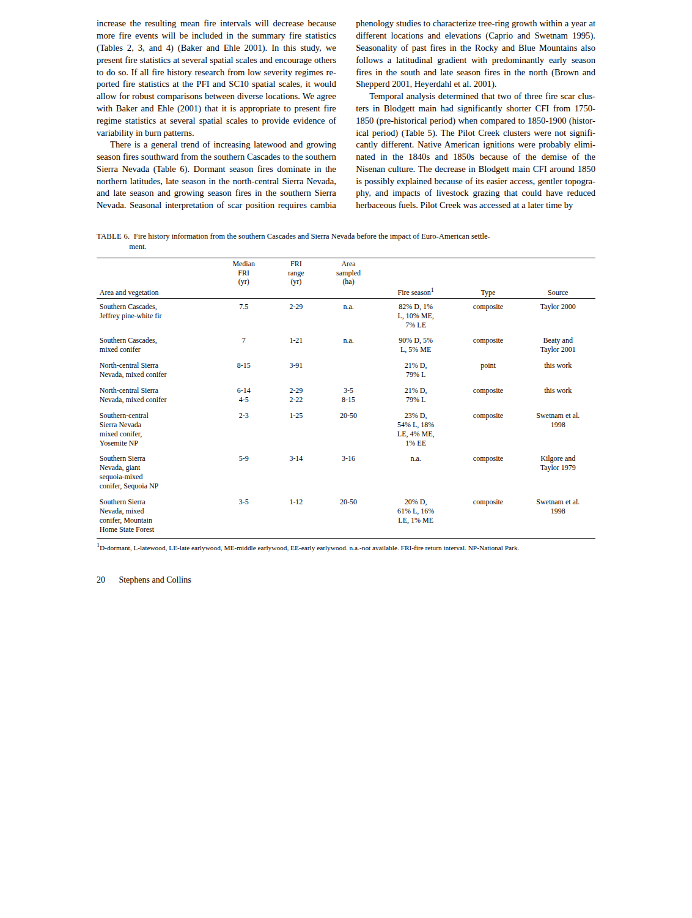increase the resulting mean fire intervals will decrease because more fire events will be included in the summary fire statistics (Tables 2, 3, and 4) (Baker and Ehle 2001). In this study, we present fire statistics at several spatial scales and encourage others to do so. If all fire history research from low severity regimes reported fire statistics at the PFI and SC10 spatial scales, it would allow for robust comparisons between diverse locations. We agree with Baker and Ehle (2001) that it is appropriate to present fire regime statistics at several spatial scales to provide evidence of variability in burn patterns.
There is a general trend of increasing latewood and growing season fires southward from the southern Cascades to the southern Sierra Nevada (Table 6). Dormant season fires dominate in the northern latitudes, late season in the north-central Sierra Nevada, and late season and growing season fires in the southern Sierra Nevada. Seasonal interpretation of scar position requires cambia phenology studies to characterize tree-ring growth within a year at different locations and elevations (Caprio and Swetnam 1995). Seasonality of past fires in the Rocky and Blue Mountains also follows a latitudinal gradient with predominantly early season fires in the south and late season fires in the north (Brown and Shepperd 2001, Heyerdahl et al. 2001).
Temporal analysis determined that two of three fire scar clusters in Blodgett main had significantly shorter CFI from 1750-1850 (pre-historical period) when compared to 1850-1900 (historical period) (Table 5). The Pilot Creek clusters were not significantly different. Native American ignitions were probably eliminated in the 1840s and 1850s because of the demise of the Nisenan culture. The decrease in Blodgett main CFI around 1850 is possibly explained because of its easier access, gentler topography, and impacts of livestock grazing that could have reduced herbaceous fuels. Pilot Creek was accessed at a later time by
TABLE 6. Fire history information from the southern Cascades and Sierra Nevada before the impact of Euro-American settle- ment.
| | Median FRI (yr) | FRI range (yr) | Area sampled (ha) | | | |
| --- | --- | --- | --- | --- | --- | --- |
| Area and vegetation | | | | Fire season 1 | Type | Source |
| Southern Cascades, Jeffrey pine-white fir | 7.5 | 2-29 | n.a. | 82% D, 1% L, 10% ME, 7% LE | composite | Taylor 2000 |
| Southern Cascades, mixed conifer | 7 | 1-21 | n.a. | 90% D, 5% L, 5% ME | composite | Beaty and Taylor 2001 |
| North-central Sierra Nevada, mixed conifer | 8-15 | 3-91 | | 21% D, 79% L | point | this work |
| North-central Sierra Nevada, mixed conifer | 6-14 4-5 | 2-29 2-22 | 3-5 8-15 | 21% D, 79% L | composite | this work |
| Southern-central Sierra Nevada mixed conifer, Yosemite NP | 2-3 | 1-25 | 20-50 | 23% D, 54% L, 18% LE, 4% ME, 1% EE | composite | Swetnam et al. 1998 |
| Southern Sierra Nevada, giant sequoia-mixed conifer, Sequoia NP | 5-9 | 3-14 | 3-16 | n.a. | composite | Kilgore and Taylor 1979 |
| Southern Sierra Nevada, mixed conifer, Mountain Home State Forest | 3-5 | 1-12 | 20-50 | 20% D, 61% L, 16% LE, 1% ME | composite | Swetnam et al. 1998 |
1D-dormant, L-latewood, LE-late earlywood, ME-middle earlywood, EE-early earlywood. n.a.-not available. FRI-fire return interval. NP-National Park.
20 Stephens and Collins